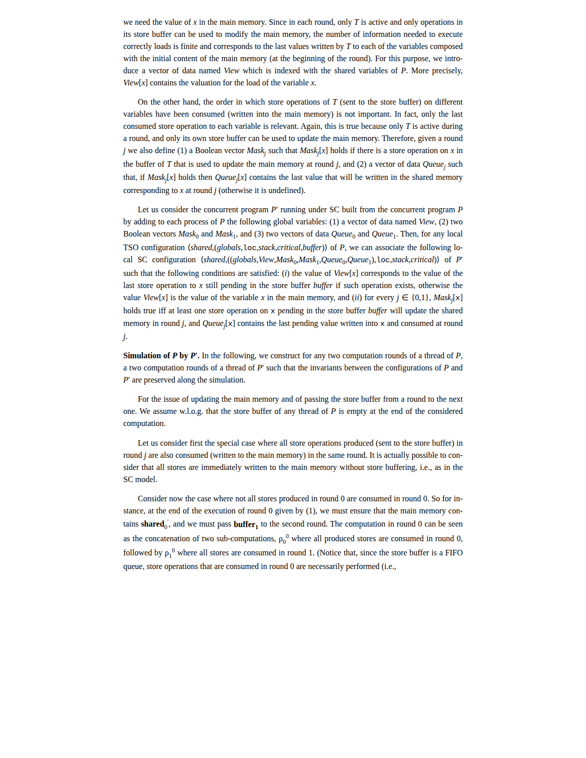we need the value of x in the main memory. Since in each round, only T is active and only operations in its store buffer can be used to modify the main memory, the number of information needed to execute correctly loads is finite and corresponds to the last values written by T to each of the variables composed with the initial content of the main memory (at the beginning of the round). For this purpose, we introduce a vector of data named View which is indexed with the shared variables of P. More precisely, View[x] contains the valuation for the load of the variable x.
On the other hand, the order in which store operations of T (sent to the store buffer) on different variables have been consumed (written into the main memory) is not important. In fact, only the last consumed store operation to each variable is relevant. Again, this is true because only T is active during a round, and only its own store buffer can be used to update the main memory. Therefore, given a round j we also define (1) a Boolean vector Maskj such that Maskj[x] holds if there is a store operation on x in the buffer of T that is used to update the main memory at round j, and (2) a vector of data Queuej such that, if Maskj[x] holds then Queuej[x] contains the last value that will be written in the shared memory corresponding to x at round j (otherwise it is undefined).
Let us consider the concurrent program P′ running under SC built from the concurrent program P by adding to each process of P the following global variables: (1) a vector of data named View, (2) two Boolean vectors Mask 0 and Mask 1, and (3) two vectors of data Queue 0 and Queue 1. Then, for any local TSO configuration ⟨shared,(globals,loc,stack,critical,buffer)⟩ of P, we can associate the following local SC configuration ⟨shared,((globals,View,Mask 0,Mask 1,Queue 0,Queue 1),loc,stack,critical)⟩ of P′ such that the following conditions are satisfied: (i) the value of View[x] corresponds to the value of the last store operation to x still pending in the store buffer buffer if such operation exists, otherwise the value View[x] is the value of the variable x in the main memory, and (ii) for every j ∈ {0,1}, Maskj[x] holds true iff at least one store operation on x pending in the store buffer buffer will update the shared memory in round j, and Queuej[x] contains the last pending value written into x and consumed at round j.
Simulation of P by P′. In the following, we construct for any two computation rounds of a thread of P, a two computation rounds of a thread of P′ such that the invariants between the configurations of P and P′ are preserved along the simulation.
For the issue of updating the main memory and of passing the store buffer from a round to the next one. We assume w.l.o.g. that the store buffer of any thread of P is empty at the end of the considered computation.
Let us consider first the special case where all store operations produced (sent to the store buffer) in round j are also consumed (written to the main memory) in the same round. It is actually possible to consider that all stores are immediately written to the main memory without store buffering, i.e., as in the SC model.
Consider now the case where not all stores produced in round 0 are consumed in round 0. So for instance, at the end of the execution of round 0 given by (1), we must ensure that the main memory contains shared 0′, and we must pass buffer1 to the second round. The computation in round 0 can be seen as the concatenation of two sub-computations, ρ00 where all produced stores are consumed in round 0, followed by ρ10 where all stores are consumed in round 1. (Notice that, since the store buffer is a FIFO queue, store operations that are consumed in round 0 are necessarily performed (i.e.,